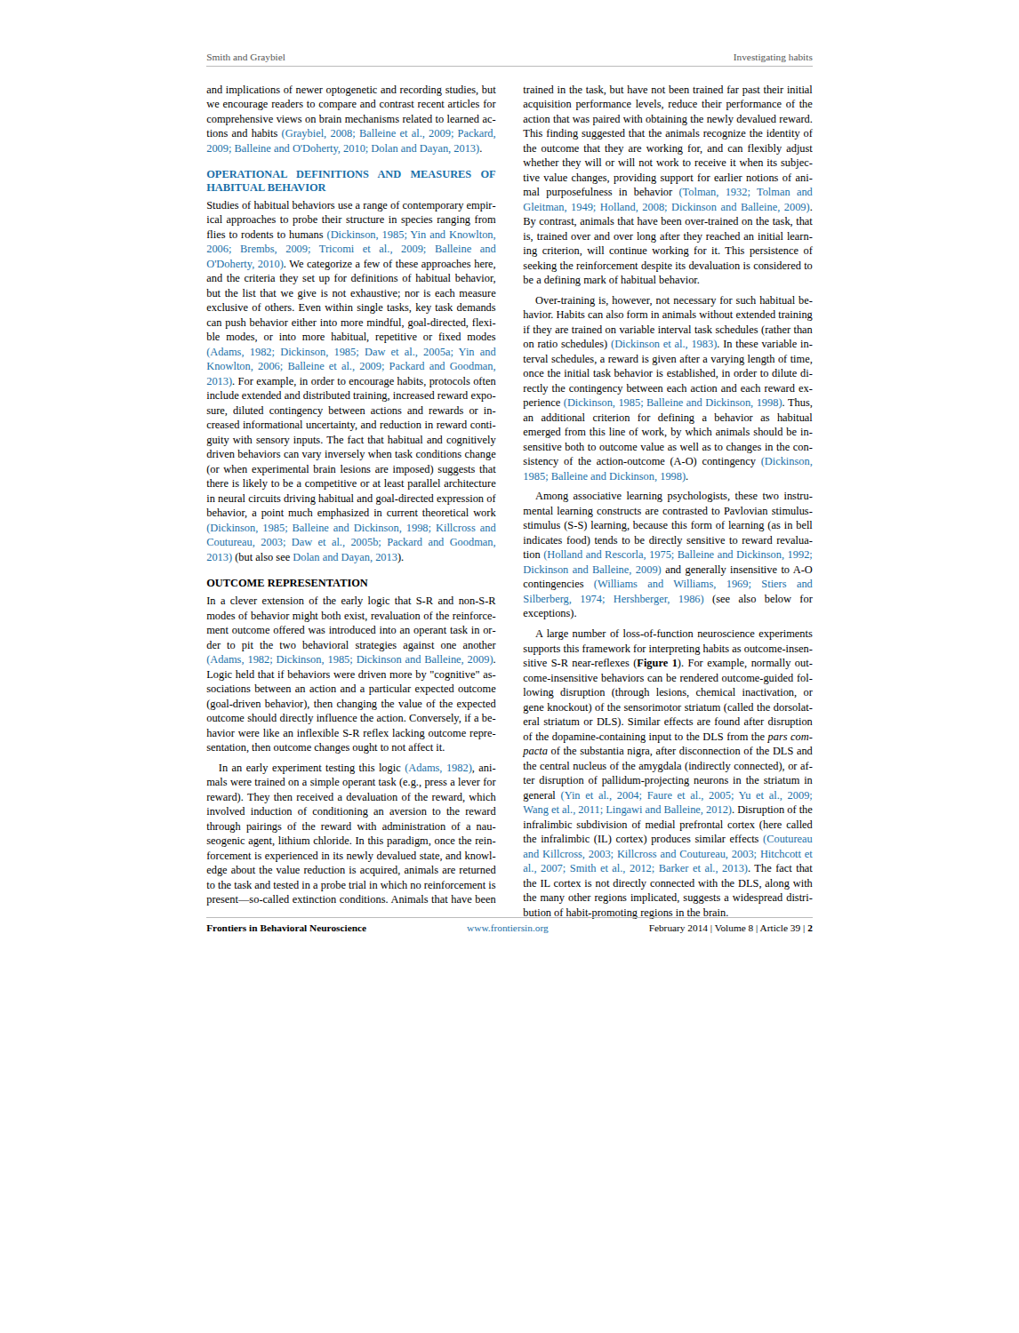Smith and Graybiel Investigating habits
and implications of newer optogenetic and recording studies, but we encourage readers to compare and contrast recent articles for comprehensive views on brain mechanisms related to learned actions and habits (Graybiel, 2008; Balleine et al., 2009; Packard, 2009; Balleine and O'Doherty, 2010; Dolan and Dayan, 2013).
Operational definitions and measures of habitual behavior
Studies of habitual behaviors use a range of contemporary empirical approaches to probe their structure in species ranging from flies to rodents to humans (Dickinson, 1985; Yin and Knowlton, 2006; Brembs, 2009; Tricomi et al., 2009; Balleine and O'Doherty, 2010). We categorize a few of these approaches here, and the criteria they set up for definitions of habitual behavior, but the list that we give is not exhaustive; nor is each measure exclusive of others. Even within single tasks, key task demands can push behavior either into more mindful, goal-directed, flexible modes, or into more habitual, repetitive or fixed modes (Adams, 1982; Dickinson, 1985; Daw et al., 2005a; Yin and Knowlton, 2006; Balleine et al., 2009; Packard and Goodman, 2013). For example, in order to encourage habits, protocols often include extended and distributed training, increased reward exposure, diluted contingency between actions and rewards or increased informational uncertainty, and reduction in reward contiguity with sensory inputs. The fact that habitual and cognitively driven behaviors can vary inversely when task conditions change (or when experimental brain lesions are imposed) suggests that there is likely to be a competitive or at least parallel architecture in neural circuits driving habitual and goal-directed expression of behavior, a point much emphasized in current theoretical work (Dickinson, 1985; Balleine and Dickinson, 1998; Killcross and Coutureau, 2003; Daw et al., 2005b; Packard and Goodman, 2013) (but also see Dolan and Dayan, 2013).
Outcome representation
In a clever extension of the early logic that S-R and non-S-R modes of behavior might both exist, revaluation of the reinforcement outcome offered was introduced into an operant task in order to pit the two behavioral strategies against one another (Adams, 1982; Dickinson, 1985; Dickinson and Balleine, 2009). Logic held that if behaviors were driven more by "cognitive" associations between an action and a particular expected outcome (goal-driven behavior), then changing the value of the expected outcome should directly influence the action. Conversely, if a behavior were like an inflexible S-R reflex lacking outcome representation, then outcome changes ought to not affect it.
In an early experiment testing this logic (Adams, 1982), animals were trained on a simple operant task (e.g., press a lever for reward). They then received a devaluation of the reward, which involved induction of conditioning an aversion to the reward through pairings of the reward with administration of a nauseogenic agent, lithium chloride. In this paradigm, once the reinforcement is experienced in its newly devalued state, and knowledge about the value reduction is acquired, animals are returned to the task and tested in a probe trial in which no reinforcement is present—so-called extinction conditions. Animals that have been trained in the task, but have not been trained far past their initial acquisition performance levels, reduce their performance of the action that was paired with obtaining the newly devalued reward. This finding suggested that the animals recognize the identity of the outcome that they are working for, and can flexibly adjust whether they will or will not work to receive it when its subjective value changes, providing support for earlier notions of animal purposefulness in behavior (Tolman, 1932; Tolman and Gleitman, 1949; Holland, 2008; Dickinson and Balleine, 2009). By contrast, animals that have been over-trained on the task, that is, trained over and over long after they reached an initial learning criterion, will continue working for it. This persistence of seeking the reinforcement despite its devaluation is considered to be a defining mark of habitual behavior.
Over-training is, however, not necessary for such habitual behavior. Habits can also form in animals without extended training if they are trained on variable interval task schedules (rather than on ratio schedules) (Dickinson et al., 1983). In these variable interval schedules, a reward is given after a varying length of time, once the initial task behavior is established, in order to dilute directly the contingency between each action and each reward experience (Dickinson, 1985; Balleine and Dickinson, 1998). Thus, an additional criterion for defining a behavior as habitual emerged from this line of work, by which animals should be insensitive both to outcome value as well as to changes in the consistency of the action-outcome (A-O) contingency (Dickinson, 1985; Balleine and Dickinson, 1998).
Among associative learning psychologists, these two instrumental learning constructs are contrasted to Pavlovian stimulus-stimulus (S-S) learning, because this form of learning (as in bell indicates food) tends to be directly sensitive to reward revaluation (Holland and Rescorla, 1975; Balleine and Dickinson, 1992; Dickinson and Balleine, 2009) and generally insensitive to A-O contingencies (Williams and Williams, 1969; Stiers and Silberberg, 1974; Hershberger, 1986) (see also below for exceptions).
A large number of loss-of-function neuroscience experiments supports this framework for interpreting habits as outcome-insensitive S-R near-reflexes (Figure 1). For example, normally outcome-insensitive behaviors can be rendered outcome-guided following disruption (through lesions, chemical inactivation, or gene knockout) of the sensorimotor striatum (called the dorsolateral striatum or DLS). Similar effects are found after disruption of the dopamine-containing input to the DLS from the pars compacta of the substantia nigra, after disconnection of the DLS and the central nucleus of the amygdala (indirectly connected), or after disruption of pallidum-projecting neurons in the striatum in general (Yin et al., 2004; Faure et al., 2005; Yu et al., 2009; Wang et al., 2011; Lingawi and Balleine, 2012). Disruption of the infralimbic subdivision of medial prefrontal cortex (here called the infralimbic (IL) cortex) produces similar effects (Coutureau and Killcross, 2003; Killcross and Coutureau, 2003; Hitchcott et al., 2007; Smith et al., 2012; Barker et al., 2013). The fact that the IL cortex is not directly connected with the DLS, along with the many other regions implicated, suggests a widespread distribution of habit-promoting regions in the brain.
Frontiers in Behavioral Neuroscience www.frontiersin.org February 2014 | Volume 8 | Article 39 | 2